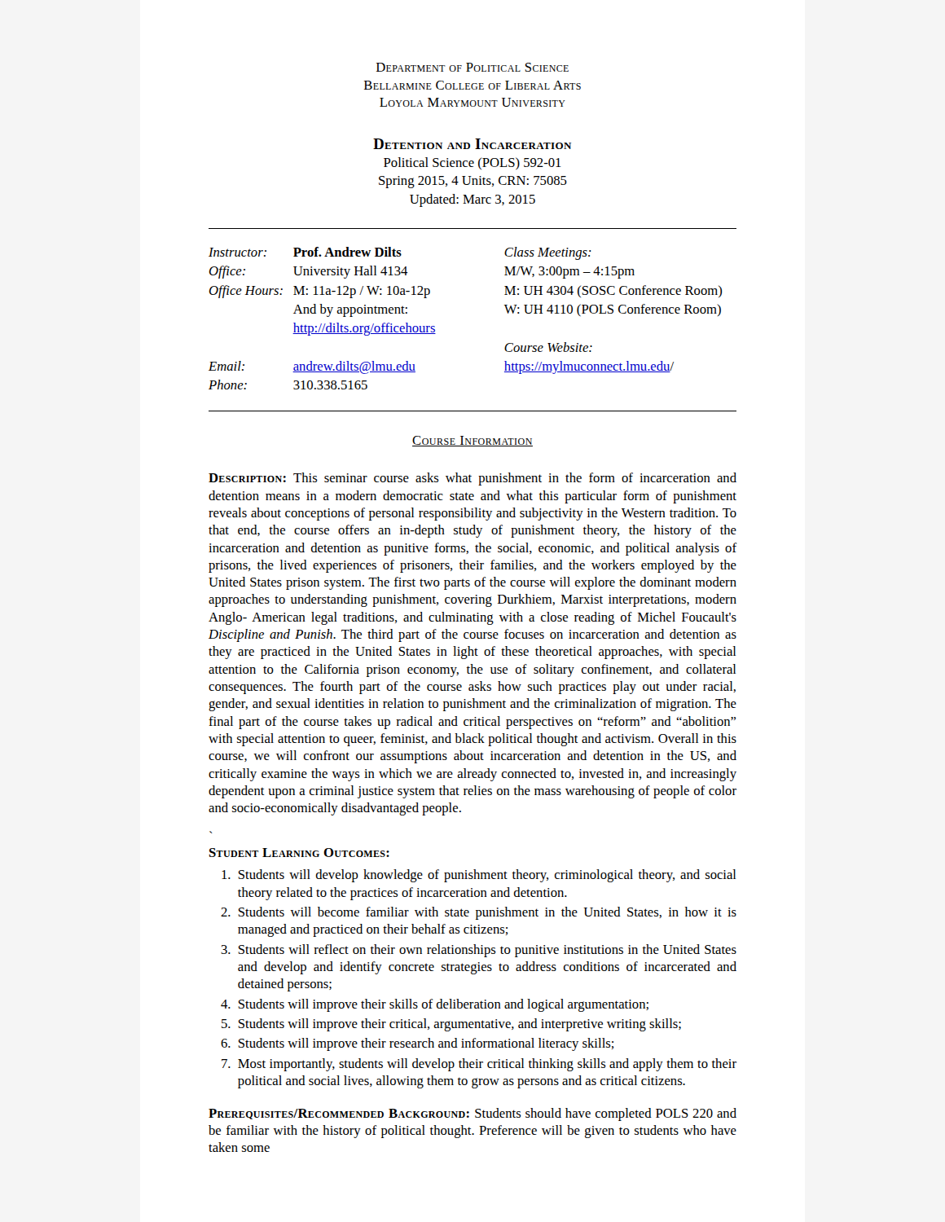Department of Political Science
Bellarmine College of Liberal Arts
Loyola Marymount University
Detention and Incarceration
Political Science (POLS) 592-01
Spring 2015, 4 Units, CRN: 75085
Updated: Marc 3, 2015
| Instructor: | Prof. Andrew Dilts | Class Meetings: |
| Office: | University Hall 4134 | M/W, 3:00pm – 4:15pm |
| Office Hours: | M: 11a-12p / W: 10a-12p | M: UH 4304 (SOSC Conference Room) |
| | And by appointment: | W: UH 4110 (POLS Conference Room) |
| | http://dilts.org/officehours | |
| | | Course Website: |
| Email: | andrew.dilts@lmu.edu | https://mylmuconnect.lmu.edu / |
| Phone: | 310.338.5165 | |
Course Information
Description: This seminar course asks what punishment in the form of incarceration and detention means in a modern democratic state and what this particular form of punishment reveals about conceptions of personal responsibility and subjectivity in the Western tradition. To that end, the course offers an in-depth study of punishment theory, the history of the incarceration and detention as punitive forms, the social, economic, and political analysis of prisons, the lived experiences of prisoners, their families, and the workers employed by the United States prison system. The first two parts of the course will explore the dominant modern approaches to understanding punishment, covering Durkhiem, Marxist interpretations, modern Anglo- American legal traditions, and culminating with a close reading of Michel Foucault's Discipline and Punish. The third part of the course focuses on incarceration and detention as they are practiced in the United States in light of these theoretical approaches, with special attention to the California prison economy, the use of solitary confinement, and collateral consequences. The fourth part of the course asks how such practices play out under racial, gender, and sexual identities in relation to punishment and the criminalization of migration. The final part of the course takes up radical and critical perspectives on “reform” and “abolition” with special attention to queer, feminist, and black political thought and activism. Overall in this course, we will confront our assumptions about incarceration and detention in the US, and critically examine the ways in which we are already connected to, invested in, and increasingly dependent upon a criminal justice system that relies on the mass warehousing of people of color and socio-economically disadvantaged people.
`
Student Learning Outcomes:
Students will develop knowledge of punishment theory, criminological theory, and social theory related to the practices of incarceration and detention.
Students will become familiar with state punishment in the United States, in how it is managed and practiced on their behalf as citizens;
Students will reflect on their own relationships to punitive institutions in the United States and develop and identify concrete strategies to address conditions of incarcerated and detained persons;
Students will improve their skills of deliberation and logical argumentation;
Students will improve their critical, argumentative, and interpretive writing skills;
Students will improve their research and informational literacy skills;
Most importantly, students will develop their critical thinking skills and apply them to their political and social lives, allowing them to grow as persons and as critical citizens.
Prerequisites/Recommended Background: Students should have completed POLS 220 and be familiar with the history of political thought. Preference will be given to students who have taken some